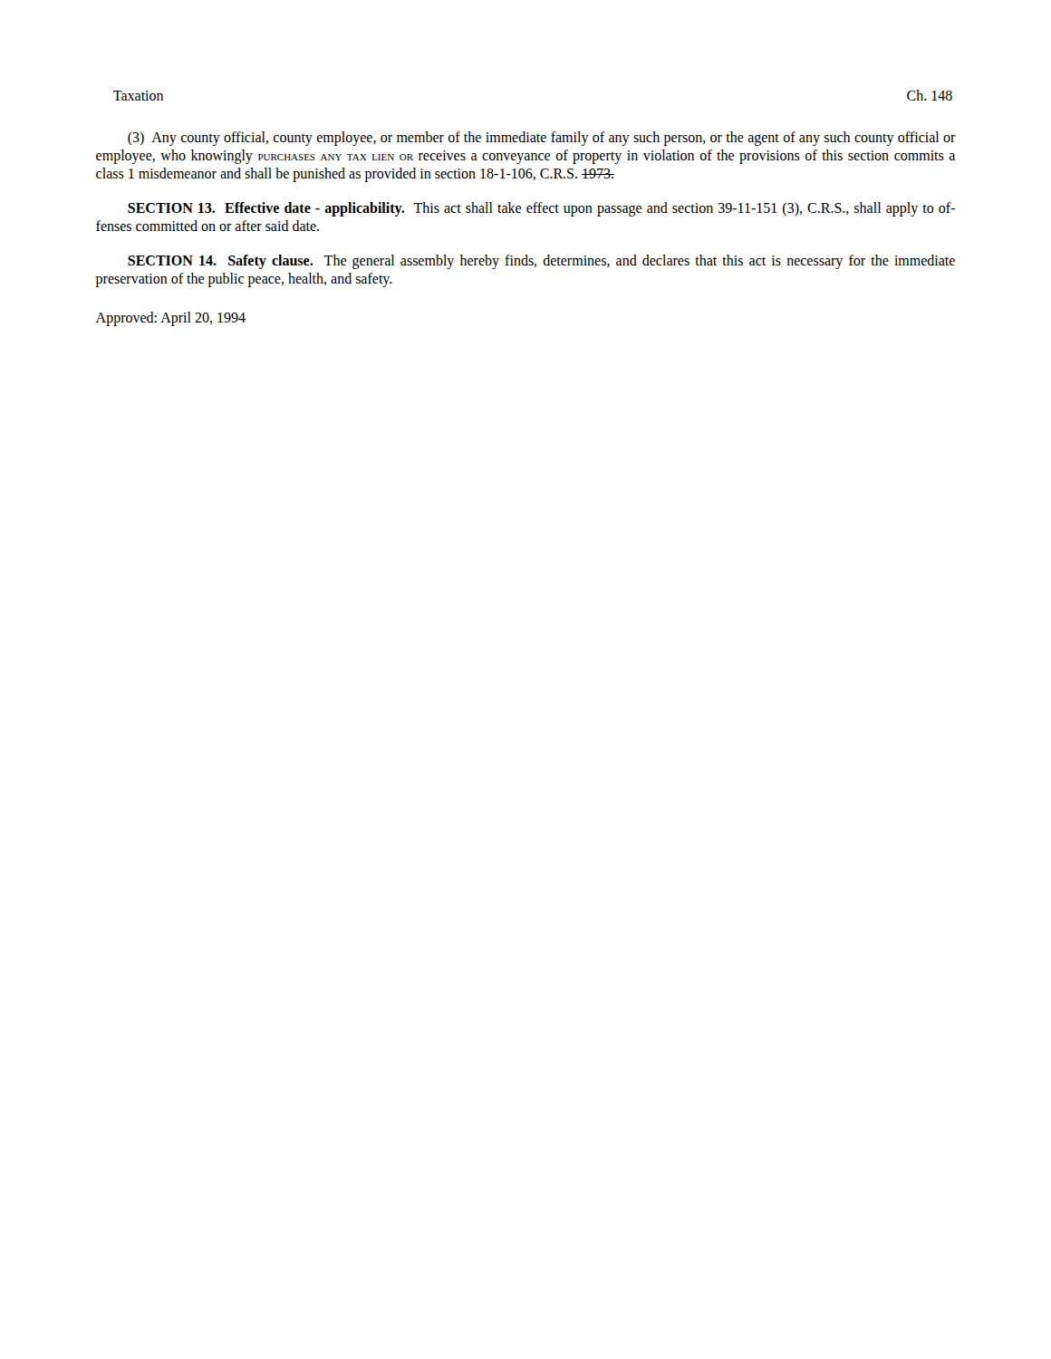Taxation Ch. 148
(3) Any county official, county employee, or member of the immediate family of any such person, or the agent of any such county official or employee, who knowingly purchases any tax lien or receives a conveyance of property in violation of the provisions of this section commits a class 1 misdemeanor and shall be punished as provided in section 18-1-106, C.R.S. 1973.
SECTION 13. Effective date - applicability. This act shall take effect upon passage and section 39-11-151 (3), C.R.S., shall apply to offenses committed on or after said date.
SECTION 14. Safety clause. The general assembly hereby finds, determines, and declares that this act is necessary for the immediate preservation of the public peace, health, and safety.
Approved: April 20, 1994